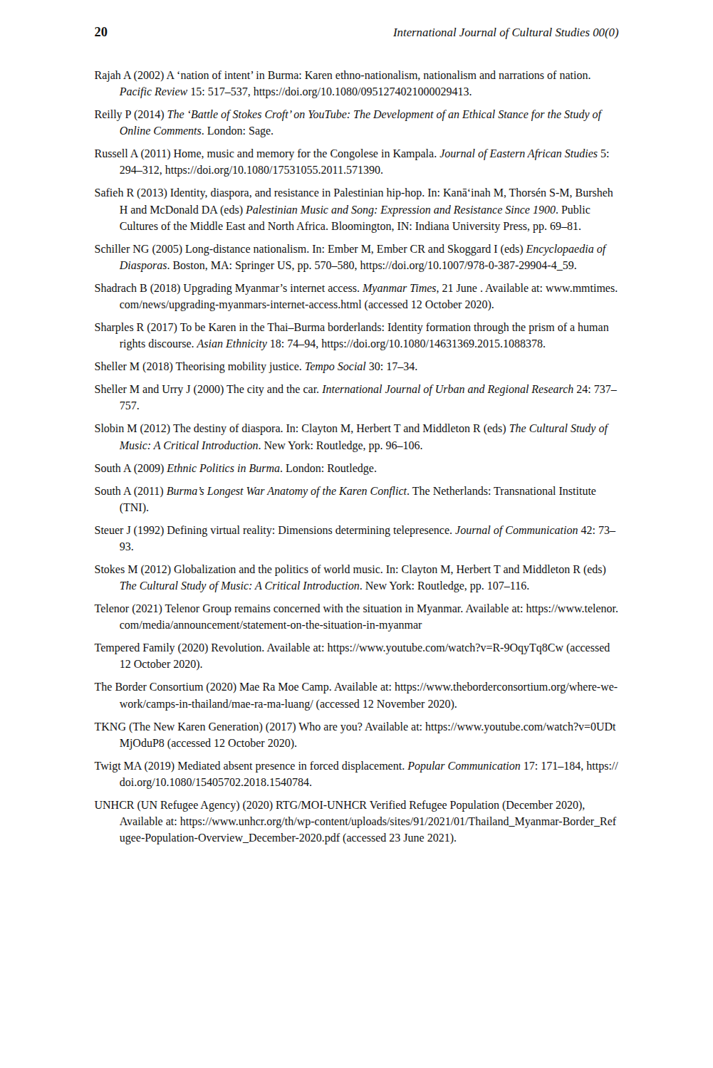20 International Journal of Cultural Studies 00(0)
Rajah A (2002) A ‘nation of intent’ in Burma: Karen ethno-nationalism, nationalism and narrations of nation. Pacific Review 15: 517–537, https://doi.org/10.1080/0951274021000029413.
Reilly P (2014) The ‘Battle of Stokes Croft’ on YouTube: The Development of an Ethical Stance for the Study of Online Comments. London: Sage.
Russell A (2011) Home, music and memory for the Congolese in Kampala. Journal of Eastern African Studies 5: 294–312, https://doi.org/10.1080/17531055.2011.571390.
Safieh R (2013) Identity, diaspora, and resistance in Palestinian hip-hop. In: Kanā‘inah M, Thorsén S-M, Bursheh H and McDonald DA (eds) Palestinian Music and Song: Expression and Resistance Since 1900. Public Cultures of the Middle East and North Africa. Bloomington, IN: Indiana University Press, pp. 69–81.
Schiller NG (2005) Long-distance nationalism. In: Ember M, Ember CR and Skoggard I (eds) Encyclopaedia of Diasporas. Boston, MA: Springer US, pp. 570–580, https://doi.org/10.1007/978-0-387-29904-4_59.
Shadrach B (2018) Upgrading Myanmar’s internet access. Myanmar Times, 21 June . Available at: www.mmtimes.com/news/upgrading-myanmars-internet-access.html (accessed 12 October 2020).
Sharples R (2017) To be Karen in the Thai–Burma borderlands: Identity formation through the prism of a human rights discourse. Asian Ethnicity 18: 74–94, https://doi.org/10.1080/14631369.2015.1088378.
Sheller M (2018) Theorising mobility justice. Tempo Social 30: 17–34.
Sheller M and Urry J (2000) The city and the car. International Journal of Urban and Regional Research 24: 737–757.
Slobin M (2012) The destiny of diaspora. In: Clayton M, Herbert T and Middleton R (eds) The Cultural Study of Music: A Critical Introduction. New York: Routledge, pp. 96–106.
South A (2009) Ethnic Politics in Burma. London: Routledge.
South A (2011) Burma’s Longest War Anatomy of the Karen Conflict. The Netherlands: Transnational Institute (TNI).
Steuer J (1992) Defining virtual reality: Dimensions determining telepresence. Journal of Communication 42: 73–93.
Stokes M (2012) Globalization and the politics of world music. In: Clayton M, Herbert T and Middleton R (eds) The Cultural Study of Music: A Critical Introduction. New York: Routledge, pp. 107–116.
Telenor (2021) Telenor Group remains concerned with the situation in Myanmar. Available at: https://www.telenor.com/media/announcement/statement-on-the-situation-in-myanmar
Tempered Family (2020) Revolution. Available at: https://www.youtube.com/watch?v=R-9OqyTq8Cw (accessed 12 October 2020).
The Border Consortium (2020) Mae Ra Moe Camp. Available at: https://www.theborderconsortium.org/where-we-work/camps-in-thailand/mae-ra-ma-luang/ (accessed 12 November 2020).
TKNG (The New Karen Generation) (2017) Who are you? Available at: https://www.youtube.com/watch?v=0UDtMjOduP8 (accessed 12 October 2020).
Twigt MA (2019) Mediated absent presence in forced displacement. Popular Communication 17: 171–184, https://doi.org/10.1080/15405702.2018.1540784.
UNHCR (UN Refugee Agency) (2020) RTG/MOI-UNHCR Verified Refugee Population (December 2020), Available at: https://www.unhcr.org/th/wp-content/uploads/sites/91/2021/01/Thailand_Myanmar-Border_Refugee-Population-Overview_December-2020.pdf (accessed 23 June 2021).